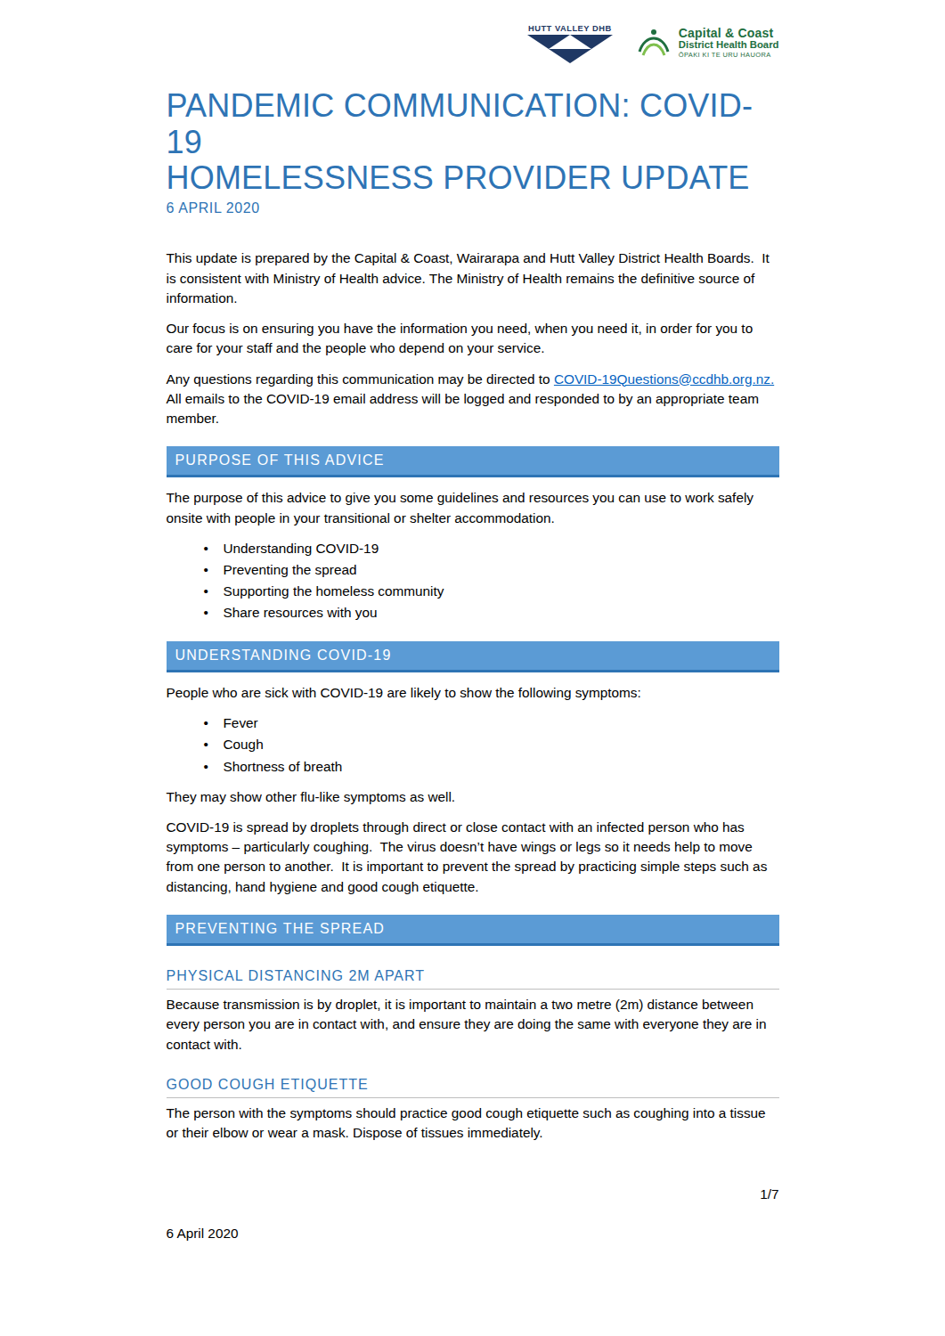HUTT VALLEY DHB
Capital & Coast
District Health Board
ŌPAKI KI TE URU HAUORA
PANDEMIC COMMUNICATION: COVID-19
HOMELESSNESS PROVIDER UPDATE
6 APRIL 2020
This update is prepared by the Capital & Coast, Wairarapa and Hutt Valley District Health Boards. It is consistent with Ministry of Health advice. The Ministry of Health remains the definitive source of information.
Our focus is on ensuring you have the information you need, when you need it, in order for you to care for your staff and the people who depend on your service.
Any questions regarding this communication may be directed to COVID-19Questions@ccdhb.org.nz. All emails to the COVID-19 email address will be logged and responded to by an appropriate team member.
Purpose of this advice
The purpose of this advice to give you some guidelines and resources you can use to work safely onsite with people in your transitional or shelter accommodation.
Understanding COVID-19
Preventing the spread
Supporting the homeless community
Share resources with you
Understanding COVID-19
People who are sick with COVID-19 are likely to show the following symptoms:
Fever
Cough
Shortness of breath
They may show other flu-like symptoms as well.
COVID-19 is spread by droplets through direct or close contact with an infected person who has symptoms – particularly coughing. The virus doesn’t have wings or legs so it needs help to move from one person to another. It is important to prevent the spread by practicing simple steps such as distancing, hand hygiene and good cough etiquette.
Preventing the spread
Physical distancing 2m apart
Because transmission is by droplet, it is important to maintain a two metre (2m) distance between every person you are in contact with, and ensure they are doing the same with everyone they are in contact with.
Good cough etiquette
The person with the symptoms should practice good cough etiquette such as coughing into a tissue or their elbow or wear a mask. Dispose of tissues immediately.
1/7
6 April 2020